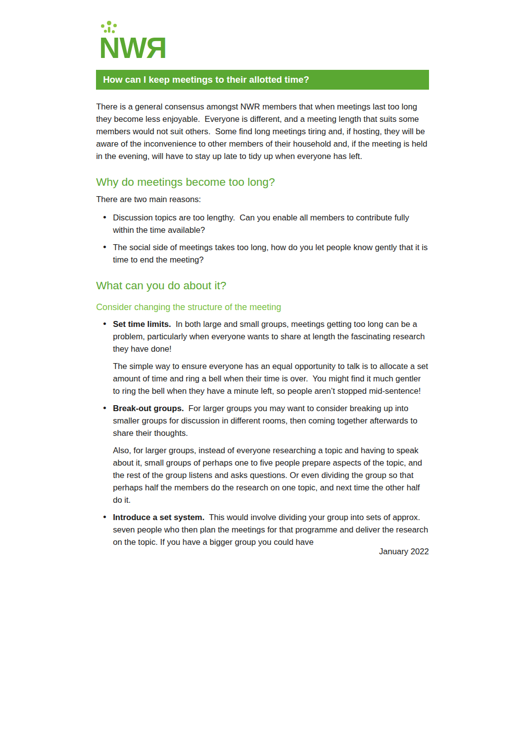NWR
How can I keep meetings to their allotted time?
There is a general consensus amongst NWR members that when meetings last too long they become less enjoyable. Everyone is different, and a meeting length that suits some members would not suit others. Some find long meetings tiring and, if hosting, they will be aware of the inconvenience to other members of their household and, if the meeting is held in the evening, will have to stay up late to tidy up when everyone has left.
Why do meetings become too long?
There are two main reasons:
Discussion topics are too lengthy. Can you enable all members to contribute fully within the time available?
The social side of meetings takes too long, how do you let people know gently that it is time to end the meeting?
What can you do about it?
Consider changing the structure of the meeting
Set time limits. In both large and small groups, meetings getting too long can be a problem, particularly when everyone wants to share at length the fascinating research they have done!
The simple way to ensure everyone has an equal opportunity to talk is to allocate a set amount of time and ring a bell when their time is over. You might find it much gentler to ring the bell when they have a minute left, so people aren’t stopped mid-sentence!
Break-out groups. For larger groups you may want to consider breaking up into smaller groups for discussion in different rooms, then coming together afterwards to share their thoughts.
Also, for larger groups, instead of everyone researching a topic and having to speak about it, small groups of perhaps one to five people prepare aspects of the topic, and the rest of the group listens and asks questions. Or even dividing the group so that perhaps half the members do the research on one topic, and next time the other half do it.
Introduce a set system. This would involve dividing your group into sets of approx. seven people who then plan the meetings for that programme and deliver the research on the topic. If you have a bigger group you could have
January 2022